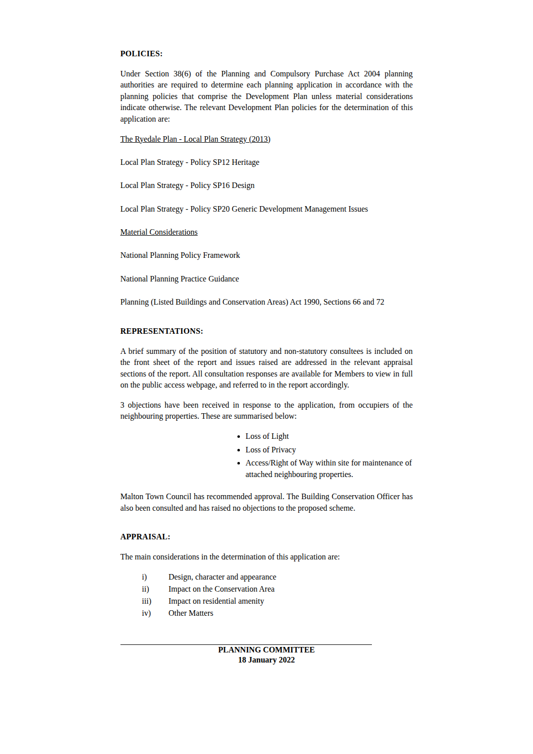POLICIES:
Under Section 38(6) of the Planning and Compulsory Purchase Act 2004 planning authorities are required to determine each planning application in accordance with the planning policies that comprise the Development Plan unless material considerations indicate otherwise. The relevant Development Plan policies for the determination of this application are:
The Ryedale Plan - Local Plan Strategy (2013)
Local Plan Strategy - Policy SP12 Heritage
Local Plan Strategy - Policy SP16 Design
Local Plan Strategy - Policy SP20 Generic Development Management Issues
Material Considerations
National Planning Policy Framework
National Planning Practice Guidance
Planning (Listed Buildings and Conservation Areas) Act 1990, Sections 66 and 72
REPRESENTATIONS:
A brief summary of the position of statutory and non-statutory consultees is included on the front sheet of the report and issues raised are addressed in the relevant appraisal sections of the report. All consultation responses are available for Members to view in full on the public access webpage, and referred to in the report accordingly.
3 objections have been received in response to the application, from occupiers of the neighbouring properties. These are summarised below:
Loss of Light
Loss of Privacy
Access/Right of Way within site for maintenance of attached neighbouring properties.
Malton Town Council has recommended approval. The Building Conservation Officer has also been consulted and has raised no objections to the proposed scheme.
APPRAISAL:
The main considerations in the determination of this application are:
i) Design, character and appearance
ii) Impact on the Conservation Area
iii) Impact on residential amenity
iv) Other Matters
PLANNING COMMITTEE
18 January 2022